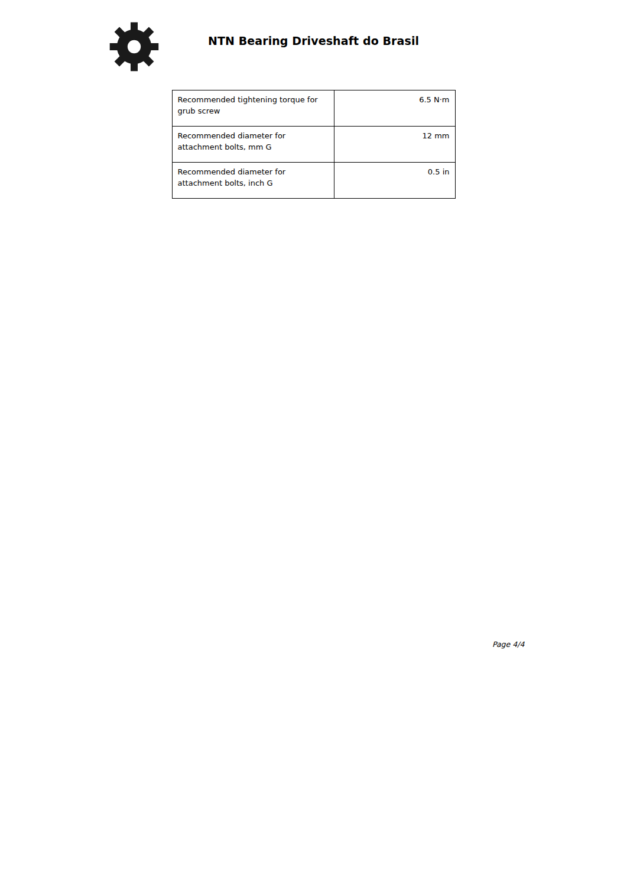NTN Bearing Driveshaft do Brasil
| Recommended tightening torque for grub screw | 6.5 N·m |
| Recommended diameter for attachment bolts, mm G | 12 mm |
| Recommended diameter for attachment bolts, inch G | 0.5 in |
Page 4/4